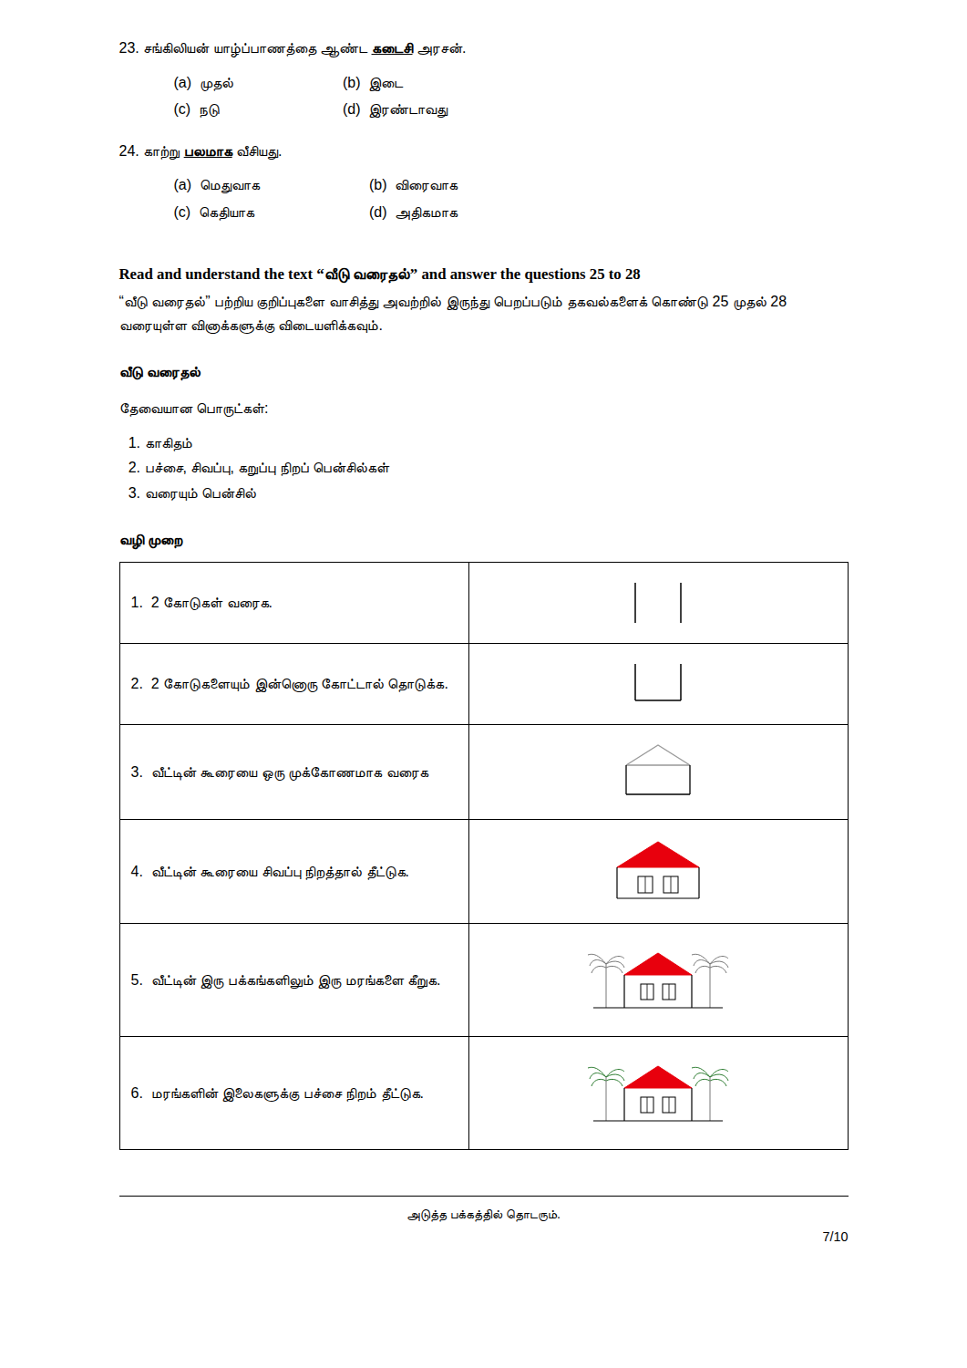23. சங்கிலியன் யாழ்ப்பாணத்தை ஆண்ட கடைசி அரசன்.
| (a) முதல் | (b) இடை |
| (c) நடு | (d) இரண்டாவது |
24. காற்று பலமாக வீசியது.
| (a) மெதுவாக | (b) விரைவாக |
| (c) கெதியாக | (d) அதிகமாக |
Read and understand the text “வீடு வரைதல்” and answer the questions 25 to 28
“வீடு வரைதல்” பற்றிய குறிப்புகளை வாசித்து அவற்றில் இருந்து பெறப்படும் தகவல்களைக் கொண்டு 25 முதல் 28 வரையுள்ள வினாக்களுக்கு விடையளிக்கவும்.
வீடு வரைதல்
தேவையான பொருட்கள்:
காகிதம்
பச்சை, சிவப்பு, கறுப்பு நிறப் பென்சில்கள்
வரையும் பென்சில்
வழி முறை
| 1. 2 கோடுகள் வரைக. | |
| 2. 2 கோடுகளையும் இன்னொரு கோட்டால் தொடுக்க. | |
| 3. வீட்டின் கூரையை ஒரு முக்கோணமாக வரைக | |
| 4. வீட்டின் கூரையை சிவப்பு நிறத்தால் தீட்டுக. | |
| 5. வீட்டின் இரு பக்கங்களிலும் இரு மரங்களை கீறுக. | |
| 6. மரங்களின் இலைகளுக்கு பச்சை நிறம் தீட்டுக. | |
அடுத்த பக்கத்தில் தொடரும்.
7/10